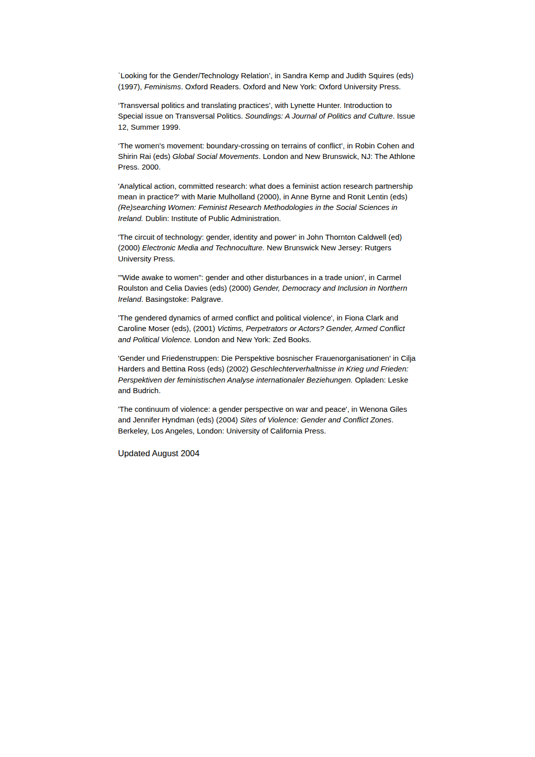`Looking for the Gender/Technology Relation’, in Sandra Kemp and Judith Squires (eds) (1997), Feminisms. Oxford Readers. Oxford and New York: Oxford University Press.
‘Transversal politics and translating practices’, with Lynette Hunter. Introduction to Special issue on Transversal Politics. Soundings: A Journal of Politics and Culture. Issue 12, Summer 1999.
‘The women's movement: boundary-crossing on terrains of conflict’, in Robin Cohen and Shirin Rai (eds) Global Social Movements. London and New Brunswick, NJ: The Athlone Press. 2000.
'Analytical action, committed research: what does a feminist action research partnership mean in practice?' with Marie Mulholland (2000), in Anne Byrne and Ronit Lentin (eds) (Re)searching Women: Feminist Research Methodologies in the Social Sciences in Ireland. Dublin: Institute of Public Administration.
'The circuit of technology: gender, identity and power' in John Thornton Caldwell (ed) (2000) Electronic Media and Technoculture. New Brunswick New Jersey: Rutgers University Press.
'"Wide awake to women": gender and other disturbances in a trade union', in Carmel Roulston and Celia Davies (eds) (2000) Gender, Democracy and Inclusion in Northern Ireland. Basingstoke: Palgrave.
'The gendered dynamics of armed conflict and political violence', in Fiona Clark and Caroline Moser (eds), (2001) Victims, Perpetrators or Actors? Gender, Armed Conflict and Political Violence. London and New York: Zed Books.
'Gender und Friedenstruppen: Die Perspektive bosnischer Frauenorganisationen' in Cilja Harders and Bettina Ross (eds) (2002) Geschlechterverhaltnisse in Krieg und Frieden: Perspektiven der feministischen Analyse internationaler Beziehungen. Opladen: Leske and Budrich.
'The continuum of violence: a gender perspective on war and peace', in Wenona Giles and Jennifer Hyndman (eds) (2004) Sites of Violence: Gender and Conflict Zones. Berkeley, Los Angeles, London: University of California Press.
Updated August 2004